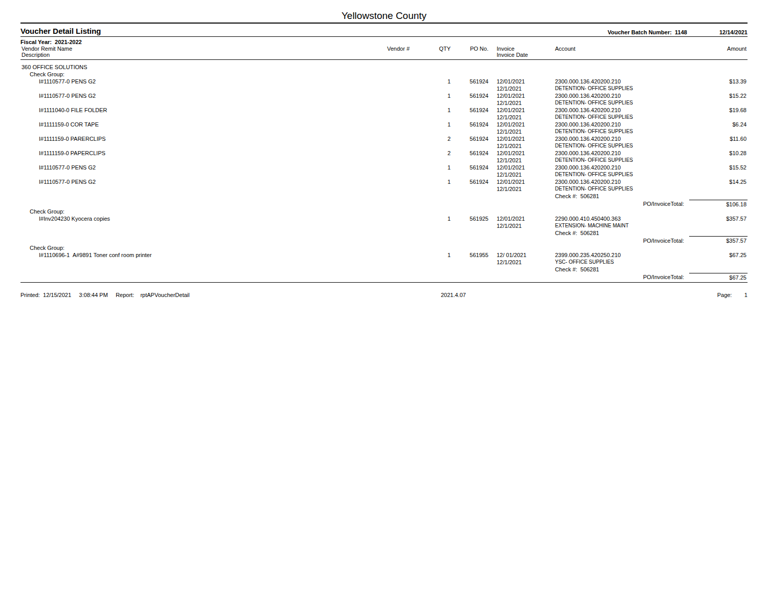Yellowstone County
Voucher Detail Listing
Voucher Batch Number: 1148 12/14/2021
Fiscal Year: 2021-2022
| Vendor Remit Name Description | Vendor # | QTY | PO No. | Invoice Invoice Date | Account | Amount |
| --- | --- | --- | --- | --- | --- | --- |
| 360 OFFICE SOLUTIONS |
| Check Group: |
| I#1110577-0 PENS G2 | | 1 | 561924 | 12/01/2021 | 2300.000.136.420200.210 | $13.39 |
| | | | | 12/1/2021 | DETENTION- OFFICE SUPPLIES | |
| I#1110577-0 PENS G2 | | 1 | 561924 | 12/01/2021 | 2300.000.136.420200.210 | $15.22 |
| | | | | 12/1/2021 | DETENTION- OFFICE SUPPLIES | |
| I#1111040-0 FILE FOLDER | | 1 | 561924 | 12/01/2021 | 2300.000.136.420200.210 | $19.68 |
| | | | | 12/1/2021 | DETENTION- OFFICE SUPPLIES | |
| I#1111159-0 COR TAPE | | 1 | 561924 | 12/01/2021 | 2300.000.136.420200.210 | $6.24 |
| | | | | 12/1/2021 | DETENTION- OFFICE SUPPLIES | |
| I#1111159-0 PARERCLIPS | | 2 | 561924 | 12/01/2021 | 2300.000.136.420200.210 | $11.60 |
| | | | | 12/1/2021 | DETENTION- OFFICE SUPPLIES | |
| I#1111159-0 PAPERCLIPS | | 2 | 561924 | 12/01/2021 | 2300.000.136.420200.210 | $10.28 |
| | | | | 12/1/2021 | DETENTION- OFFICE SUPPLIES | |
| I#1110577-0 PENS G2 | | 1 | 561924 | 12/01/2021 | 2300.000.136.420200.210 | $15.52 |
| | | | | 12/1/2021 | DETENTION- OFFICE SUPPLIES | |
| I#1110577-0 PENS G2 | | 1 | 561924 | 12/01/2021 | 2300.000.136.420200.210 | $14.25 |
| | | | | 12/1/2021 | DETENTION- OFFICE SUPPLIES | |
| | Check #: 506281 | |
| | PO/InvoiceTotal: | $106.18 |
| Check Group: |
| I#Inv204230 Kyocera copies | | 1 | 561925 | 12/01/2021 | 2290.000.410.450400.363 | $357.57 |
| | | | | 12/1/2021 | EXTENSION- MACHINE MAINT | |
| | Check #: 506281 | |
| | PO/InvoiceTotal: | $357.57 |
| Check Group: |
| I#1110696-1 A#9891 Toner conf room printer | | 1 | 561955 | 12/ 01/2021 | 2399.000.235.420250.210 | $67.25 |
| | | | | 12/1/2021 | YSC- OFFICE SUPPLIES | |
| | Check #: 506281 | |
| | PO/InvoiceTotal: | $67.25 |
Printed: 12/15/2021 3:08:44 PM Report: rptAPVoucherDetail
2021.4.07
Page: 1